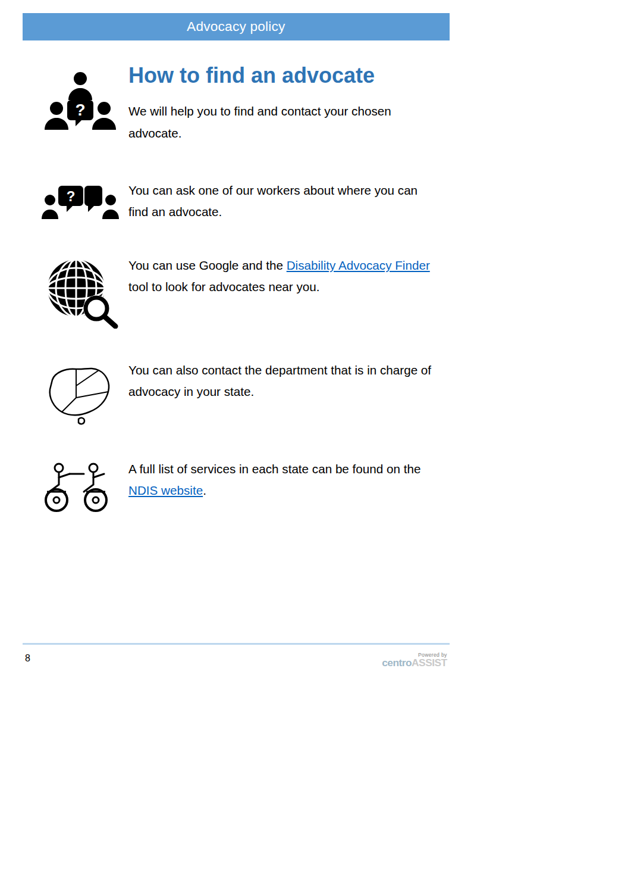Advocacy policy
?
How to find an advocate
We will help you to find and contact your chosen advocate.
?
You can ask one of our workers about where you can find an advocate.
You can use Google and the Disability Advocacy Finder tool to look for advocates near you.
You can also contact the department that is in charge of advocacy in your state.
A full list of services in each state can be found on the NDIS website.
8
Powered by
centro ASSIST